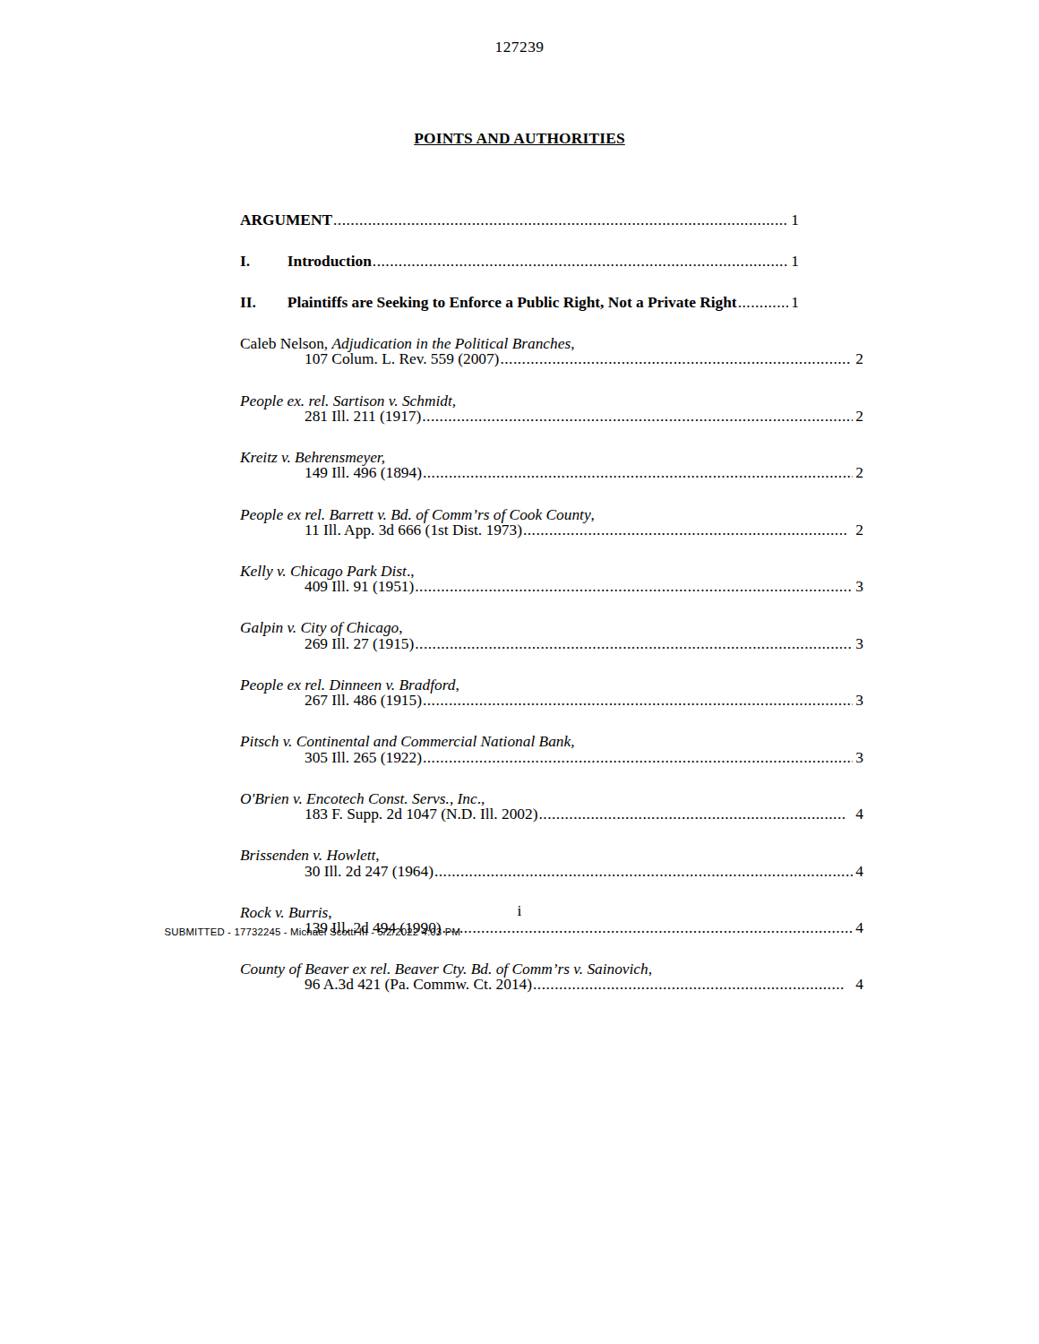127239
POINTS AND AUTHORITIES
ARGUMENT ................................................................................................................. 1
I. Introduction ............................................................................................................. 1
II. Plaintiffs are Seeking to Enforce a Public Right, Not a Private Right .............. 1
Caleb Nelson, Adjudication in the Political Branches,
107 Colum. L. Rev. 559 (2007) ................................................................................. 2
People ex. rel. Sartison v. Schmidt,
281 Ill. 211 (1917) ..................................................................................................... 2
Kreitz v. Behrensmeyer,
149 Ill. 496 (1894) ..................................................................................................... 2
People ex rel. Barrett v. Bd. of Comm’rs of Cook County,
11 Ill. App. 3d 666 (1st Dist. 1973) ........................................................................... 2
Kelly v. Chicago Park Dist.,
409 Ill. 91 (1951) ....................................................................................................... 3
Galpin v. City of Chicago,
269 Ill. 27 (1915) ....................................................................................................... 3
People ex rel. Dinneen v. Bradford,
267 Ill. 486 (1915) ..................................................................................................... 3
Pitsch v. Continental and Commercial National Bank,
305 Ill. 265 (1922) ..................................................................................................... 3
O'Brien v. Encotech Const. Servs., Inc.,
183 F. Supp. 2d 1047 (N.D. Ill. 2002) ....................................................................... 4
Brissenden v. Howlett,
30 Ill. 2d 247 (1964) ................................................................................................... 4
Rock v. Burris,
139 Ill. 2d 494 (1990) ................................................................................................. 4
County of Beaver ex rel. Beaver Cty. Bd. of Comm’rs v. Sainovich,
96 A.3d 421 (Pa. Commw. Ct. 2014) ........................................................................ 4
i
SUBMITTED - 17732245 - Michael Scotti III - 5/2/2022 4:03 PM